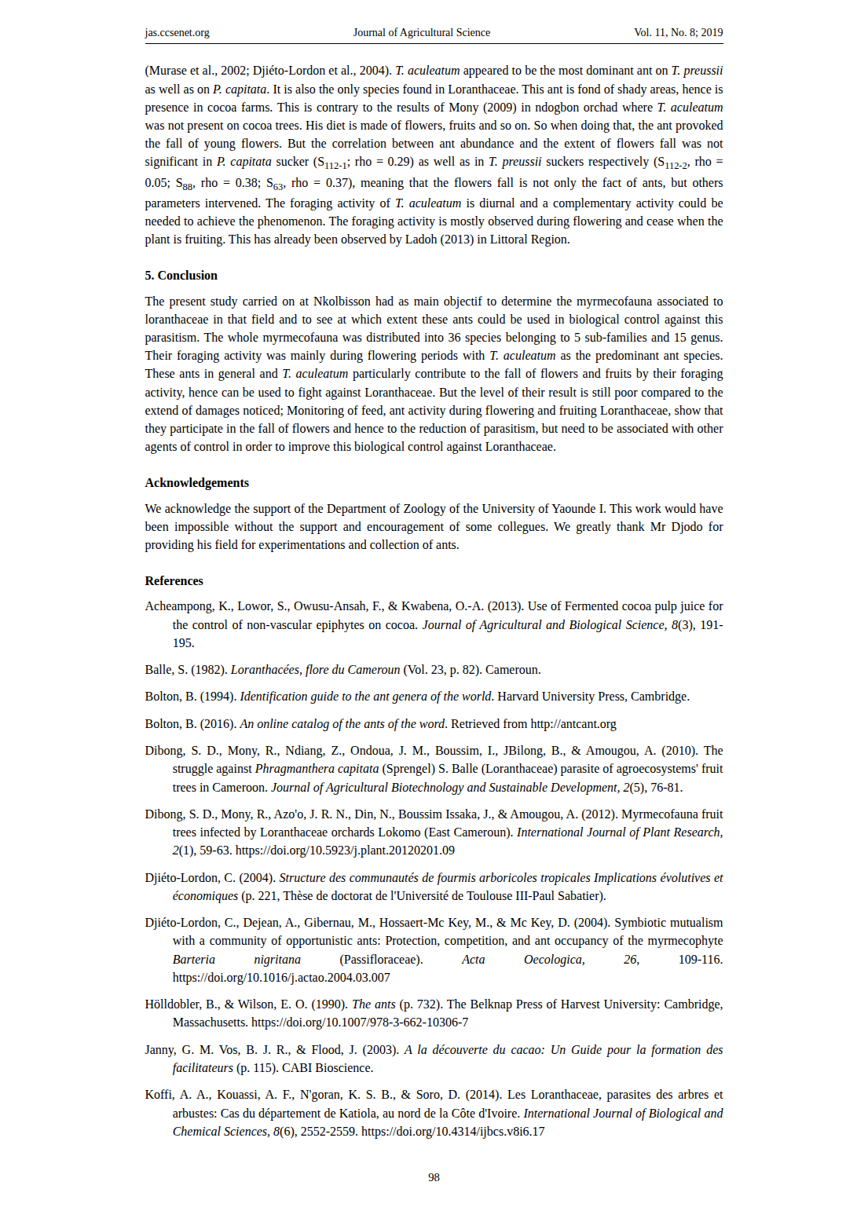jas.ccsenet.org
Journal of Agricultural Science
Vol. 11, No. 8; 2019
(Murase et al., 2002; Djiéto-Lordon et al., 2004). T. aculeatum appeared to be the most dominant ant on T. preussii as well as on P. capitata. It is also the only species found in Loranthaceae. This ant is fond of shady areas, hence is presence in cocoa farms. This is contrary to the results of Mony (2009) in ndogbon orchad where T. aculeatum was not present on cocoa trees. His diet is made of flowers, fruits and so on. So when doing that, the ant provoked the fall of young flowers. But the correlation between ant abundance and the extent of flowers fall was not significant in P. capitata sucker (S112-1; rho = 0.29) as well as in T. preussii suckers respectively (S112-2, rho = 0.05; S88, rho = 0.38; S63, rho = 0.37), meaning that the flowers fall is not only the fact of ants, but others parameters intervened. The foraging activity of T. aculeatum is diurnal and a complementary activity could be needed to achieve the phenomenon. The foraging activity is mostly observed during flowering and cease when the plant is fruiting. This has already been observed by Ladoh (2013) in Littoral Region.
5. Conclusion
The present study carried on at Nkolbisson had as main objectif to determine the myrmecofauna associated to loranthaceae in that field and to see at which extent these ants could be used in biological control against this parasitism. The whole myrmecofauna was distributed into 36 species belonging to 5 sub-families and 15 genus. Their foraging activity was mainly during flowering periods with T. aculeatum as the predominant ant species. These ants in general and T. aculeatum particularly contribute to the fall of flowers and fruits by their foraging activity, hence can be used to fight against Loranthaceae. But the level of their result is still poor compared to the extend of damages noticed; Monitoring of feed, ant activity during flowering and fruiting Loranthaceae, show that they participate in the fall of flowers and hence to the reduction of parasitism, but need to be associated with other agents of control in order to improve this biological control against Loranthaceae.
Acknowledgements
We acknowledge the support of the Department of Zoology of the University of Yaounde I. This work would have been impossible without the support and encouragement of some collegues. We greatly thank Mr Djodo for providing his field for experimentations and collection of ants.
References
Acheampong, K., Lowor, S., Owusu-Ansah, F., & Kwabena, O.-A. (2013). Use of Fermented cocoa pulp juice for the control of non-vascular epiphytes on cocoa. Journal of Agricultural and Biological Science, 8(3), 191-195.
Balle, S. (1982). Loranthacées, flore du Cameroun (Vol. 23, p. 82). Cameroun.
Bolton, B. (1994). Identification guide to the ant genera of the world. Harvard University Press, Cambridge.
Bolton, B. (2016). An online catalog of the ants of the word. Retrieved from http://antcant.org
Dibong, S. D., Mony, R., Ndiang, Z., Ondoua, J. M., Boussim, I., JBilong, B., & Amougou, A. (2010). The struggle against Phragmanthera capitata (Sprengel) S. Balle (Loranthaceae) parasite of agroecosystems' fruit trees in Cameroon. Journal of Agricultural Biotechnology and Sustainable Development, 2(5), 76-81.
Dibong, S. D., Mony, R., Azo'o, J. R. N., Din, N., Boussim Issaka, J., & Amougou, A. (2012). Myrmecofauna fruit trees infected by Loranthaceae orchards Lokomo (East Cameroun). International Journal of Plant Research, 2(1), 59-63. https://doi.org/10.5923/j.plant.20120201.09
Djiéto-Lordon, C. (2004). Structure des communautés de fourmis arboricoles tropicales Implications évolutives et économiques (p. 221, Thèse de doctorat de l'Université de Toulouse III-Paul Sabatier).
Djiéto-Lordon, C., Dejean, A., Gibernau, M., Hossaert-Mc Key, M., & Mc Key, D. (2004). Symbiotic mutualism with a community of opportunistic ants: Protection, competition, and ant occupancy of the myrmecophyte Barteria nigritana (Passifloraceae). Acta Oecologica, 26, 109-116. https://doi.org/10.1016/j.actao.2004.03.007
Hölldobler, B., & Wilson, E. O. (1990). The ants (p. 732). The Belknap Press of Harvest University: Cambridge, Massachusetts. https://doi.org/10.1007/978-3-662-10306-7
Janny, G. M. Vos, B. J. R., & Flood, J. (2003). A la découverte du cacao: Un Guide pour la formation des facilitateurs (p. 115). CABI Bioscience.
Koffi, A. A., Kouassi, A. F., N'goran, K. S. B., & Soro, D. (2014). Les Loranthaceae, parasites des arbres et arbustes: Cas du département de Katiola, au nord de la Côte d'Ivoire. International Journal of Biological and Chemical Sciences, 8(6), 2552-2559. https://doi.org/10.4314/ijbcs.v8i6.17
98